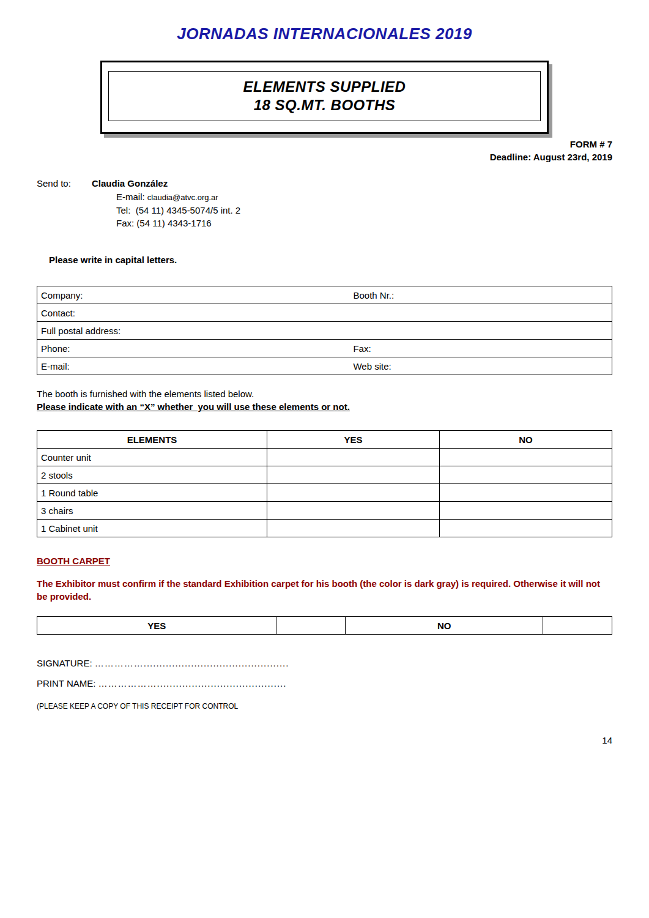JORNADAS INTERNACIONALES 2019
ELEMENTS SUPPLIED
18 SQ.MT. BOOTHS
FORM # 7
Deadline: August 23rd, 2019
Send to: Claudia González E-mail: claudia@atvc.org.ar Tel: (54 11) 4345-5074/5 int. 2 Fax: (54 11) 4343-1716
Please write in capital letters.
| Company: Booth Nr.: |
| Contact: |
| Full postal address: |
| Phone: Fax: |
| E-mail: Web site: |
The booth is furnished with the elements listed below.
Please indicate with an “X” whether you will use these elements or not.
| ELEMENTS | YES | NO |
| --- | --- | --- |
| Counter unit | | |
| 2 stools | | |
| 1 Round table | | |
| 3 chairs | | |
| 1 Cabinet unit | | |
BOOTH CARPET
The Exhibitor must confirm if the standard Exhibition carpet for his booth (the color is dark gray) is required. Otherwise it will not be provided.
| YES | | NO | |
SIGNATURE: ……………..............................................
PRINT NAME: ……………….........................................
(PLEASE KEEP A COPY OF THIS RECEIPT FOR CONTROL
14